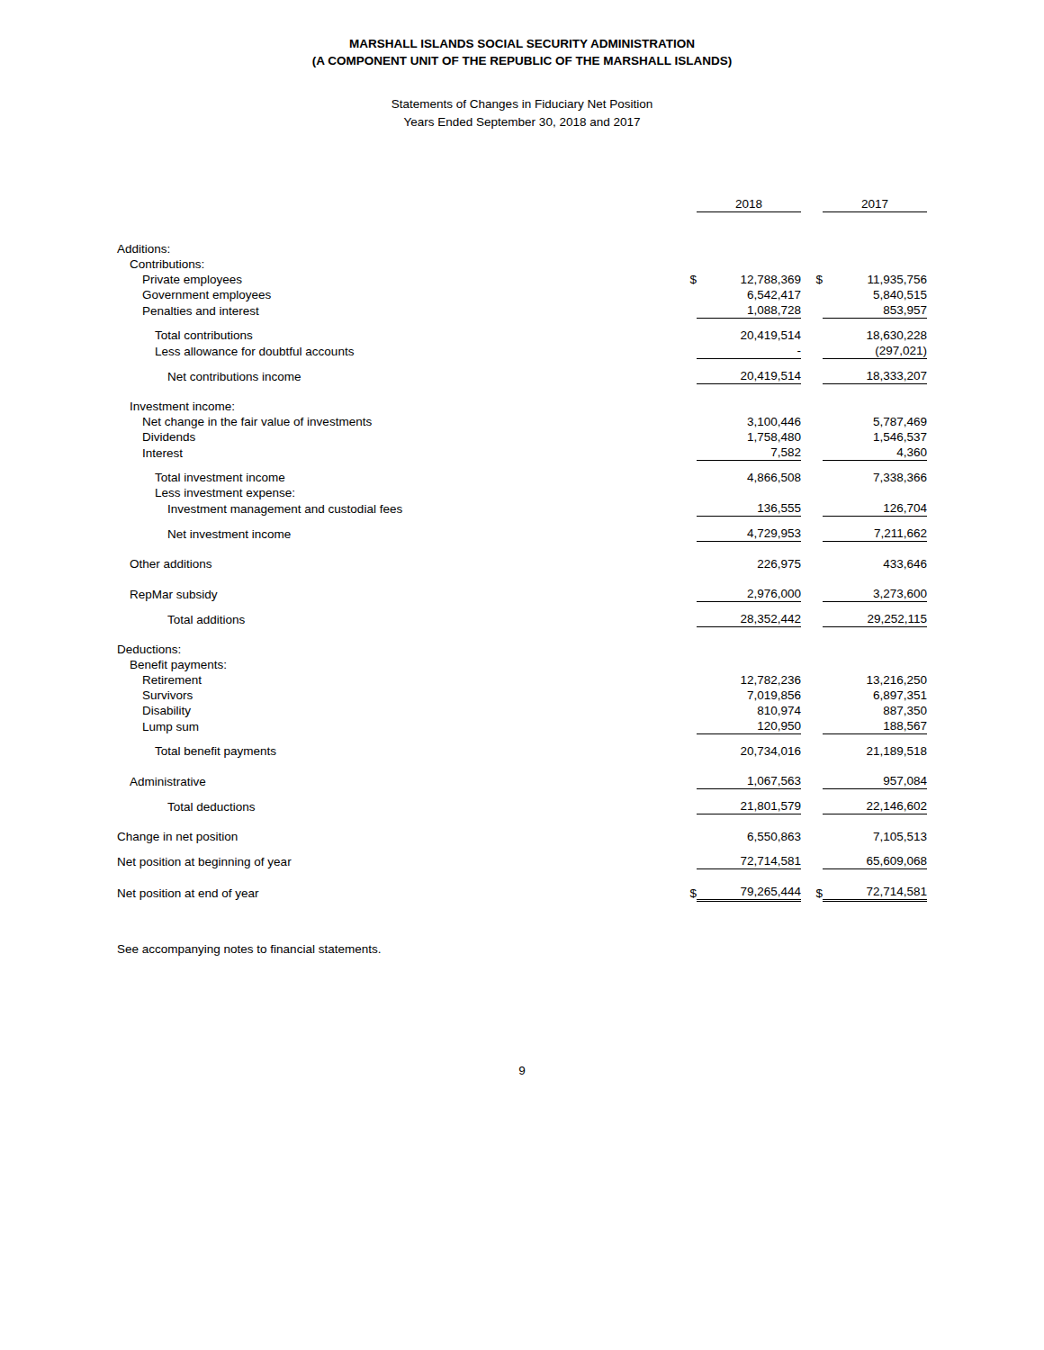MARSHALL ISLANDS SOCIAL SECURITY ADMINISTRATION
(A COMPONENT UNIT OF THE REPUBLIC OF THE MARSHALL ISLANDS)
Statements of Changes in Fiduciary Net Position
Years Ended September 30, 2018 and 2017
| | | 2018 | | 2017 |
| Additions: | | | | |
| Contributions: | | | | |
| Private employees | $ | 12,788,369 | $ | 11,935,756 |
| Government employees | | 6,542,417 | | 5,840,515 |
| Penalties and interest | | 1,088,728 | | 853,957 |
| Total contributions | | 20,419,514 | | 18,630,228 |
| Less allowance for doubtful accounts | | - | | (297,021) |
| Net contributions income | | 20,419,514 | | 18,333,207 |
| Investment income: | | | | |
| Net change in the fair value of investments | | 3,100,446 | | 5,787,469 |
| Dividends | | 1,758,480 | | 1,546,537 |
| Interest | | 7,582 | | 4,360 |
| Total investment income | | 4,866,508 | | 7,338,366 |
| Less investment expense: | | | | |
| Investment management and custodial fees | | 136,555 | | 126,704 |
| Net investment income | | 4,729,953 | | 7,211,662 |
| Other additions | | 226,975 | | 433,646 |
| RepMar subsidy | | 2,976,000 | | 3,273,600 |
| Total additions | | 28,352,442 | | 29,252,115 |
| Deductions: | | | | |
| Benefit payments: | | | | |
| Retirement | | 12,782,236 | | 13,216,250 |
| Survivors | | 7,019,856 | | 6,897,351 |
| Disability | | 810,974 | | 887,350 |
| Lump sum | | 120,950 | | 188,567 |
| Total benefit payments | | 20,734,016 | | 21,189,518 |
| Administrative | | 1,067,563 | | 957,084 |
| Total deductions | | 21,801,579 | | 22,146,602 |
| Change in net position | | 6,550,863 | | 7,105,513 |
| Net position at beginning of year | | 72,714,581 | | 65,609,068 |
| Net position at end of year | $ | 79,265,444 | $ | 72,714,581 |
See accompanying notes to financial statements.
9